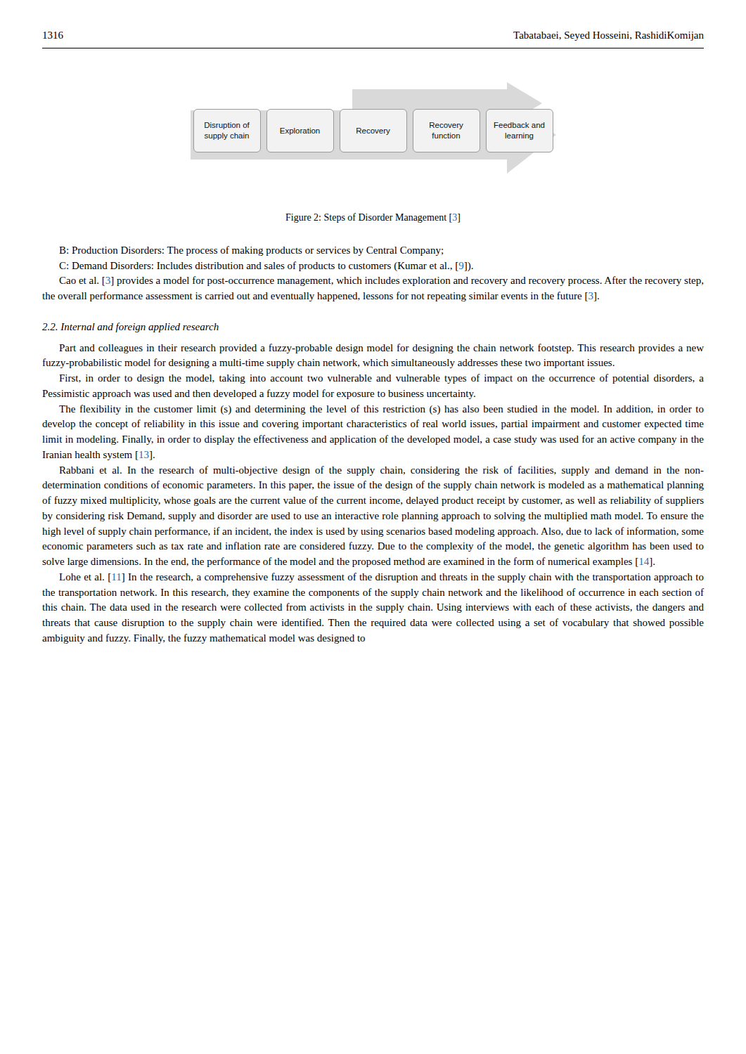1316 Tabatabaei, Seyed Hosseini, RashidiKomijan
Disruption of supply chain
Exploration
Recovery
Recovery function
Feedback and learning
Figure 2: Steps of Disorder Management [3]
B: Production Disorders: The process of making products or services by Central Company;
C: Demand Disorders: Includes distribution and sales of products to customers (Kumar et al., [9]).
Cao et al. [3] provides a model for post-occurrence management, which includes exploration and recovery and recovery process. After the recovery step, the overall performance assessment is carried out and eventually happened, lessons for not repeating similar events in the future [3].
2.2. Internal and foreign applied research
Part and colleagues in their research provided a fuzzy-probable design model for designing the chain network footstep. This research provides a new fuzzy-probabilistic model for designing a multi-time supply chain network, which simultaneously addresses these two important issues.
First, in order to design the model, taking into account two vulnerable and vulnerable types of impact on the occurrence of potential disorders, a Pessimistic approach was used and then developed a fuzzy model for exposure to business uncertainty.
The flexibility in the customer limit (s) and determining the level of this restriction (s) has also been studied in the model. In addition, in order to develop the concept of reliability in this issue and covering important characteristics of real world issues, partial impairment and customer expected time limit in modeling. Finally, in order to display the effectiveness and application of the developed model, a case study was used for an active company in the Iranian health system [13].
Rabbani et al. In the research of multi-objective design of the supply chain, considering the risk of facilities, supply and demand in the non-determination conditions of economic parameters. In this paper, the issue of the design of the supply chain network is modeled as a mathematical planning of fuzzy mixed multiplicity, whose goals are the current value of the current income, delayed product receipt by customer, as well as reliability of suppliers by considering risk Demand, supply and disorder are used to use an interactive role planning approach to solving the multiplied math model. To ensure the high level of supply chain performance, if an incident, the index is used by using scenarios based modeling approach. Also, due to lack of information, some economic parameters such as tax rate and inflation rate are considered fuzzy. Due to the complexity of the model, the genetic algorithm has been used to solve large dimensions. In the end, the performance of the model and the proposed method are examined in the form of numerical examples [14].
Lohe et al. [11] In the research, a comprehensive fuzzy assessment of the disruption and threats in the supply chain with the transportation approach to the transportation network. In this research, they examine the components of the supply chain network and the likelihood of occurrence in each section of this chain. The data used in the research were collected from activists in the supply chain. Using interviews with each of these activists, the dangers and threats that cause disruption to the supply chain were identified. Then the required data were collected using a set of vocabulary that showed possible ambiguity and fuzzy. Finally, the fuzzy mathematical model was designed to